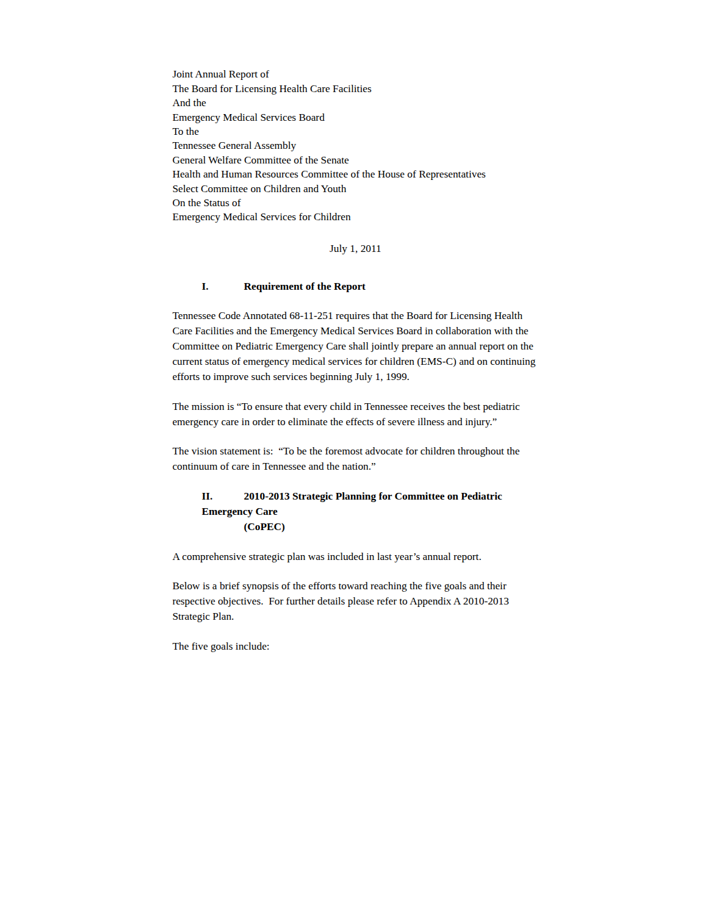Joint Annual Report of
The Board for Licensing Health Care Facilities
And the
Emergency Medical Services Board
To the
Tennessee General Assembly
General Welfare Committee of the Senate
Health and Human Resources Committee of the House of Representatives
Select Committee on Children and Youth
On the Status of
Emergency Medical Services for Children
July 1, 2011
I. Requirement of the Report
Tennessee Code Annotated 68-11-251 requires that the Board for Licensing Health Care Facilities and the Emergency Medical Services Board in collaboration with the Committee on Pediatric Emergency Care shall jointly prepare an annual report on the current status of emergency medical services for children (EMS-C) and on continuing efforts to improve such services beginning July 1, 1999.
The mission is “To ensure that every child in Tennessee receives the best pediatric emergency care in order to eliminate the effects of severe illness and injury.”
The vision statement is: “To be the foremost advocate for children throughout the continuum of care in Tennessee and the nation.”
II. 2010-2013 Strategic Planning for Committee on Pediatric Emergency Care(CoPEC)
A comprehensive strategic plan was included in last year’s annual report.
Below is a brief synopsis of the efforts toward reaching the five goals and their respective objectives. For further details please refer to Appendix A 2010-2013 Strategic Plan.
The five goals include: